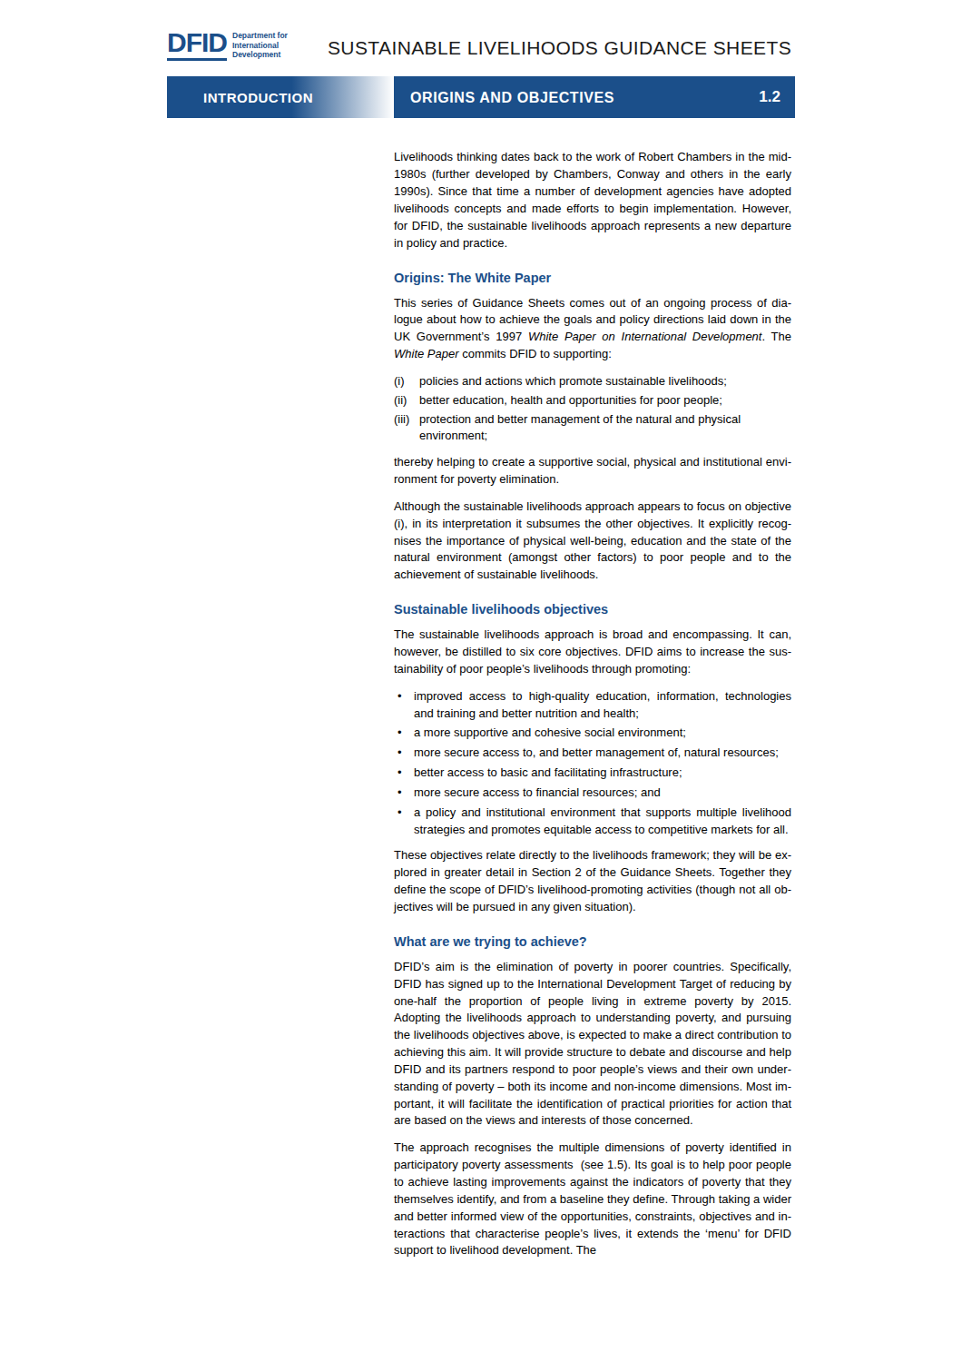DFID
Department for
International
Development
SUSTAINABLE LIVELIHOODS GUIDANCE SHEETS
INTRODUCTION
ORIGINS AND OBJECTIVES
1.2
Livelihoods thinking dates back to the work of Robert Chambers in the mid-1980s (further developed by Chambers, Conway and others in the early 1990s). Since that time a number of development agencies have adopted livelihoods concepts and made efforts to begin implementation. However, for DFID, the sustainable livelihoods approach represents a new departure in policy and practice.
Origins: The White Paper
This series of Guidance Sheets comes out of an ongoing process of dialogue about how to achieve the goals and policy directions laid down in the UK Government’s 1997 White Paper on International Development. The White Paper commits DFID to supporting:
(i) policies and actions which promote sustainable livelihoods;
(ii) better education, health and opportunities for poor people;
(iii) protection and better management of the natural and physical environment;
thereby helping to create a supportive social, physical and institutional environment for poverty elimination.
Although the sustainable livelihoods approach appears to focus on objective (i), in its interpretation it subsumes the other objectives. It explicitly recognises the importance of physical well-being, education and the state of the natural environment (amongst other factors) to poor people and to the achievement of sustainable livelihoods.
Sustainable livelihoods objectives
The sustainable livelihoods approach is broad and encompassing. It can, however, be distilled to six core objectives. DFID aims to increase the sustainability of poor people’s livelihoods through promoting:
improved access to high-quality education, information, technologies and training and better nutrition and health;
a more supportive and cohesive social environment;
more secure access to, and better management of, natural resources;
better access to basic and facilitating infrastructure;
more secure access to financial resources; and
a policy and institutional environment that supports multiple livelihood strategies and promotes equitable access to competitive markets for all.
These objectives relate directly to the livelihoods framework; they will be explored in greater detail in Section 2 of the Guidance Sheets. Together they define the scope of DFID’s livelihood-promoting activities (though not all objectives will be pursued in any given situation).
What are we trying to achieve?
DFID’s aim is the elimination of poverty in poorer countries. Specifically, DFID has signed up to the International Development Target of reducing by one-half the proportion of people living in extreme poverty by 2015. Adopting the livelihoods approach to understanding poverty, and pursuing the livelihoods objectives above, is expected to make a direct contribution to achieving this aim. It will provide structure to debate and discourse and help DFID and its partners respond to poor people’s views and their own understanding of poverty – both its income and non-income dimensions. Most important, it will facilitate the identification of practical priorities for action that are based on the views and interests of those concerned.
The approach recognises the multiple dimensions of poverty identified in participatory poverty assessments (see 1.5). Its goal is to help poor people to achieve lasting improvements against the indicators of poverty that they themselves identify, and from a baseline they define. Through taking a wider and better informed view of the opportunities, constraints, objectives and interactions that characterise people’s lives, it extends the ‘menu’ for DFID support to livelihood development. The